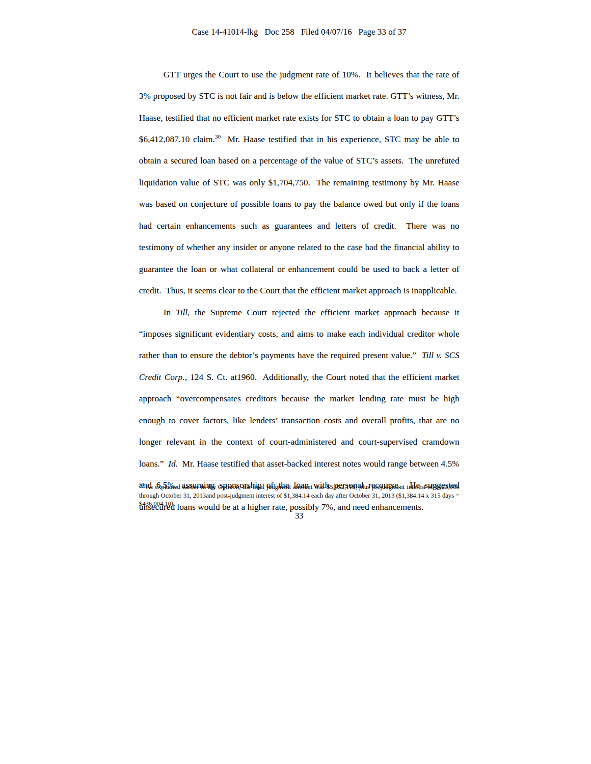Case 14-41014-lkg Doc 258 Filed 04/07/16 Page 33 of 37
GTT urges the Court to use the judgment rate of 10%. It believes that the rate of 3% proposed by STC is not fair and is below the efficient market rate. GTT’s witness, Mr. Haase, testified that no efficient market rate exists for STC to obtain a loan to pay GTT’s $6,412,087.10 claim.30 Mr. Haase testified that in his experience, STC may be able to obtain a secured loan based on a percentage of the value of STC’s assets. The unrefuted liquidation value of STC was only $1,704,750. The remaining testimony by Mr. Haase was based on conjecture of possible loans to pay the balance owed but only if the loans had certain enhancements such as guarantees and letters of credit. There was no testimony of whether any insider or anyone related to the case had the financial ability to guarantee the loan or what collateral or enhancement could be used to back a letter of credit. Thus, it seems clear to the Court that the efficient market approach is inapplicable.
In Till, the Supreme Court rejected the efficient market approach because it “imposes significant evidentiary costs, and aims to make each individual creditor whole rather than to ensure the debtor’s payments have the required present value.” Till v. SCS Credit Corp., 124 S. Ct. at1960. Additionally, the Court noted that the efficient market approach “overcompensates creditors because the market lending rate must be high enough to cover factors, like lenders’ transaction costs and overall profits, that are no longer relevant in the context of court-administered and court-supervised cramdown loans.” Id. Mr. Haase testified that asset-backed interest notes would range between 4.5% and 6.5%, assuming sponsorship of the loan with personal recourse. He suggested unsecured loans would be at a higher rate, possibly 7%, and need enhancements.
30 As explained earlier in the Opinion, the final judgment amount was $5,052,118, plus prejudgment interest of $923,965 through October 31, 2013and post-judgment interest of $1,384.14 each day after October 31, 2013 ($1,384.14 x 315 days = $436,004.10).
33